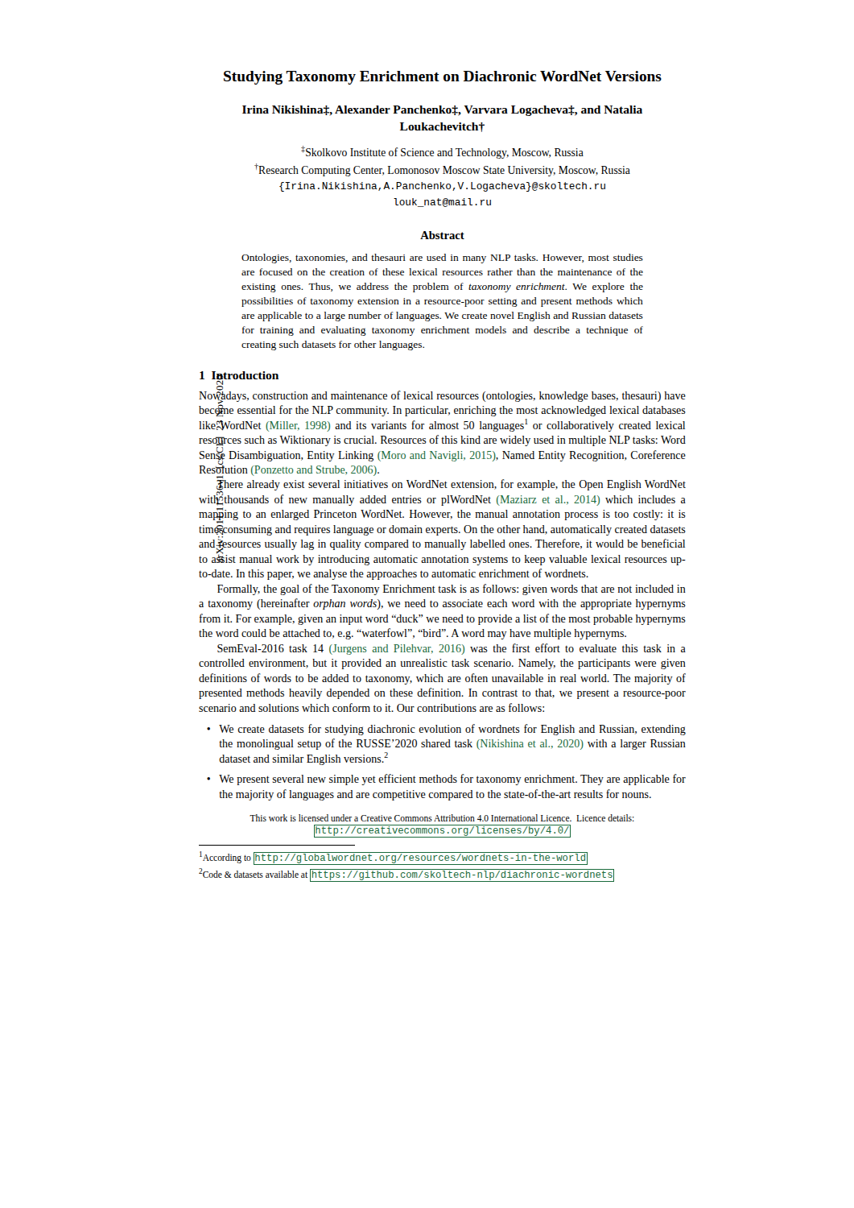arXiv:2011.11536v1 [cs.CL] 23 Nov 2020
Studying Taxonomy Enrichment on Diachronic WordNet Versions
Irina Nikishina‡, Alexander Panchenko‡, Varvara Logacheva‡, and Natalia Loukachevitch†
‡Skolkovo Institute of Science and Technology, Moscow, Russia
†Research Computing Center, Lomonosov Moscow State University, Moscow, Russia
{Irina.Nikishina,A.Panchenko,V.Logacheva}@skoltech.ru
louk_nat@mail.ru
Abstract
Ontologies, taxonomies, and thesauri are used in many NLP tasks. However, most studies are focused on the creation of these lexical resources rather than the maintenance of the existing ones. Thus, we address the problem of taxonomy enrichment. We explore the possibilities of taxonomy extension in a resource-poor setting and present methods which are applicable to a large number of languages. We create novel English and Russian datasets for training and evaluating taxonomy enrichment models and describe a technique of creating such datasets for other languages.
1 Introduction
Nowadays, construction and maintenance of lexical resources (ontologies, knowledge bases, thesauri) have become essential for the NLP community. In particular, enriching the most acknowledged lexical databases like WordNet (Miller, 1998) and its variants for almost 50 languages1 or collaboratively created lexical resources such as Wiktionary is crucial. Resources of this kind are widely used in multiple NLP tasks: Word Sense Disambiguation, Entity Linking (Moro and Navigli, 2015), Named Entity Recognition, Coreference Resolution (Ponzetto and Strube, 2006).
There already exist several initiatives on WordNet extension, for example, the Open English WordNet with thousands of new manually added entries or plWordNet (Maziarz et al., 2014) which includes a mapping to an enlarged Princeton WordNet. However, the manual annotation process is too costly: it is time-consuming and requires language or domain experts. On the other hand, automatically created datasets and resources usually lag in quality compared to manually labelled ones. Therefore, it would be beneficial to assist manual work by introducing automatic annotation systems to keep valuable lexical resources up-to-date. In this paper, we analyse the approaches to automatic enrichment of wordnets.
Formally, the goal of the Taxonomy Enrichment task is as follows: given words that are not included in a taxonomy (hereinafter orphan words), we need to associate each word with the appropriate hypernyms from it. For example, given an input word “duck” we need to provide a list of the most probable hypernyms the word could be attached to, e.g. “waterfowl”, “bird”. A word may have multiple hypernyms.
SemEval-2016 task 14 (Jurgens and Pilehvar, 2016) was the first effort to evaluate this task in a controlled environment, but it provided an unrealistic task scenario. Namely, the participants were given definitions of words to be added to taxonomy, which are often unavailable in real world. The majority of presented methods heavily depended on these definition. In contrast to that, we present a resource-poor scenario and solutions which conform to it. Our contributions are as follows:
We create datasets for studying diachronic evolution of wordnets for English and Russian, extending the monolingual setup of the RUSSE’2020 shared task (Nikishina et al., 2020) with a larger Russian dataset and similar English versions.2
We present several new simple yet efficient methods for taxonomy enrichment. They are applicable for the majority of languages and are competitive compared to the state-of-the-art results for nouns.
This work is licensed under a Creative Commons Attribution 4.0 International Licence. Licence details: http://creativecommons.org/licenses/by/4.0/
1According to http://globalwordnet.org/resources/wordnets-in-the-world
2Code & datasets available at https://github.com/skoltech-nlp/diachronic-wordnets